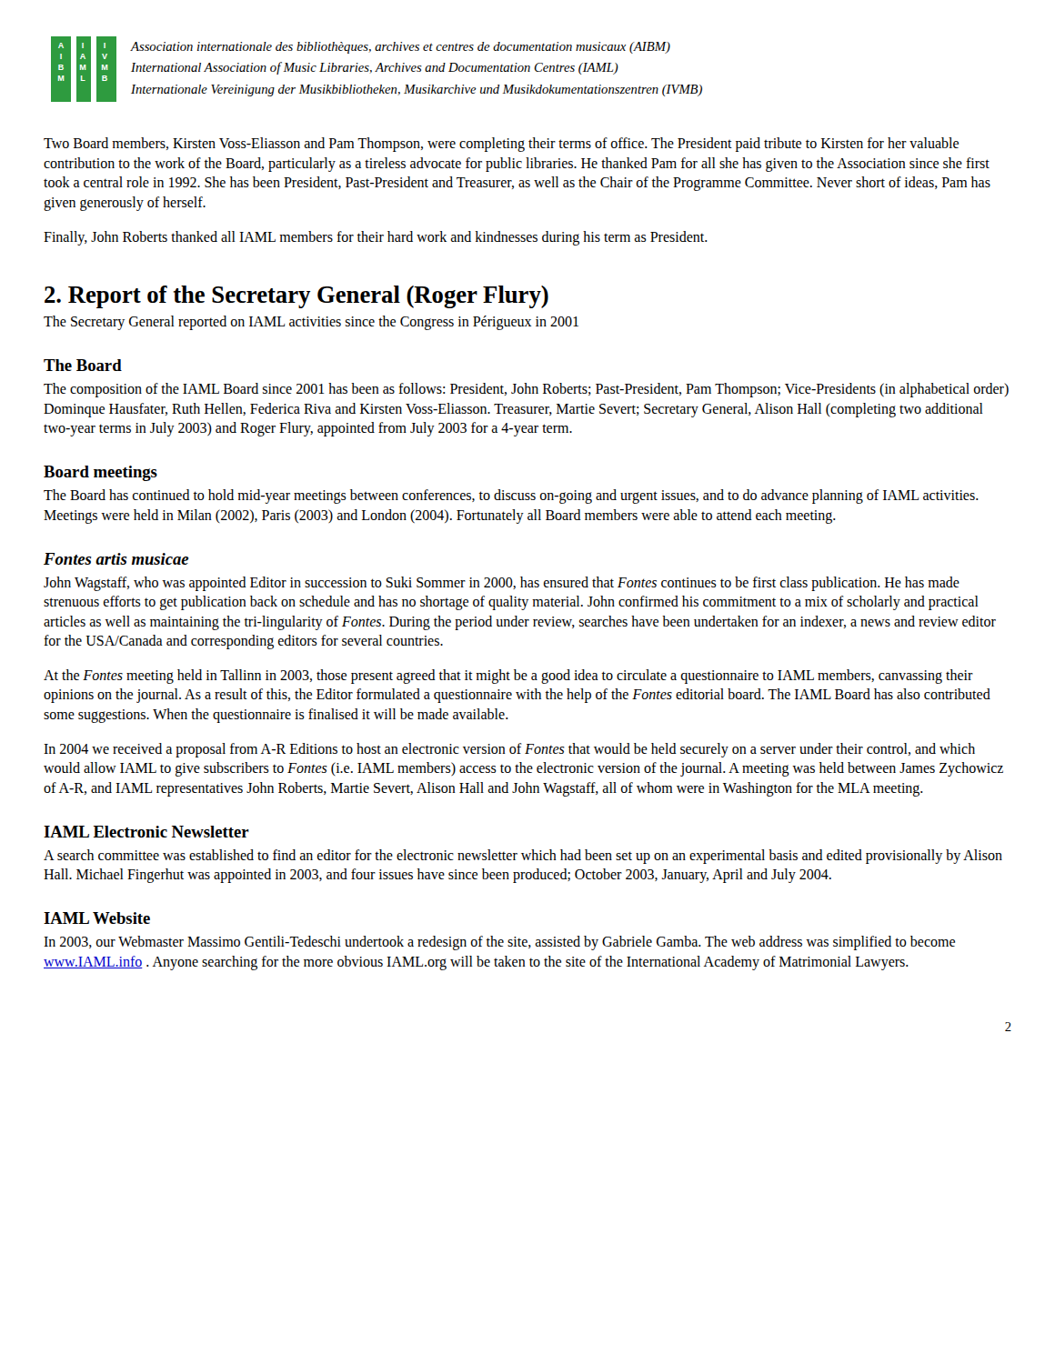AIBM
IAML
IVMB
Association internationale des bibliothèques, archives et centres de documentation musicaux (AIBM)
International Association of Music Libraries, Archives and Documentation Centres (IAML)
Internationale Vereinigung der Musikbibliotheken, Musikarchive und Musikdokumentationszentren (IVMB)
Two Board members, Kirsten Voss-Eliasson and Pam Thompson, were completing their terms of office. The President paid tribute to Kirsten for her valuable contribution to the work of the Board, particularly as a tireless advocate for public libraries. He thanked Pam for all she has given to the Association since she first took a central role in 1992. She has been President, Past-President and Treasurer, as well as the Chair of the Programme Committee. Never short of ideas, Pam has given generously of herself.
Finally, John Roberts thanked all IAML members for their hard work and kindnesses during his term as President.
2. Report of the Secretary General (Roger Flury)
The Secretary General reported on IAML activities since the Congress in Périgueux in 2001
The Board
The composition of the IAML Board since 2001 has been as follows: President, John Roberts; Past-President, Pam Thompson; Vice-Presidents (in alphabetical order) Dominque Hausfater, Ruth Hellen, Federica Riva and Kirsten Voss-Eliasson. Treasurer, Martie Severt; Secretary General, Alison Hall (completing two additional two-year terms in July 2003) and Roger Flury, appointed from July 2003 for a 4-year term.
Board meetings
The Board has continued to hold mid-year meetings between conferences, to discuss on-going and urgent issues, and to do advance planning of IAML activities. Meetings were held in Milan (2002), Paris (2003) and London (2004). Fortunately all Board members were able to attend each meeting.
Fontes artis musicae
John Wagstaff, who was appointed Editor in succession to Suki Sommer in 2000, has ensured that Fontes continues to be first class publication. He has made strenuous efforts to get publication back on schedule and has no shortage of quality material. John confirmed his commitment to a mix of scholarly and practical articles as well as maintaining the tri-lingularity of Fontes. During the period under review, searches have been undertaken for an indexer, a news and review editor for the USA/Canada and corresponding editors for several countries.
At the Fontes meeting held in Tallinn in 2003, those present agreed that it might be a good idea to circulate a questionnaire to IAML members, canvassing their opinions on the journal. As a result of this, the Editor formulated a questionnaire with the help of the Fontes editorial board. The IAML Board has also contributed some suggestions. When the questionnaire is finalised it will be made available.
In 2004 we received a proposal from A-R Editions to host an electronic version of Fontes that would be held securely on a server under their control, and which would allow IAML to give subscribers to Fontes (i.e. IAML members) access to the electronic version of the journal. A meeting was held between James Zychowicz of A-R, and IAML representatives John Roberts, Martie Severt, Alison Hall and John Wagstaff, all of whom were in Washington for the MLA meeting.
IAML Electronic Newsletter
A search committee was established to find an editor for the electronic newsletter which had been set up on an experimental basis and edited provisionally by Alison Hall. Michael Fingerhut was appointed in 2003, and four issues have since been produced; October 2003, January, April and July 2004.
IAML Website
In 2003, our Webmaster Massimo Gentili-Tedeschi undertook a redesign of the site, assisted by Gabriele Gamba. The web address was simplified to become www.IAML.info . Anyone searching for the more obvious IAML.org will be taken to the site of the International Academy of Matrimonial Lawyers.
2